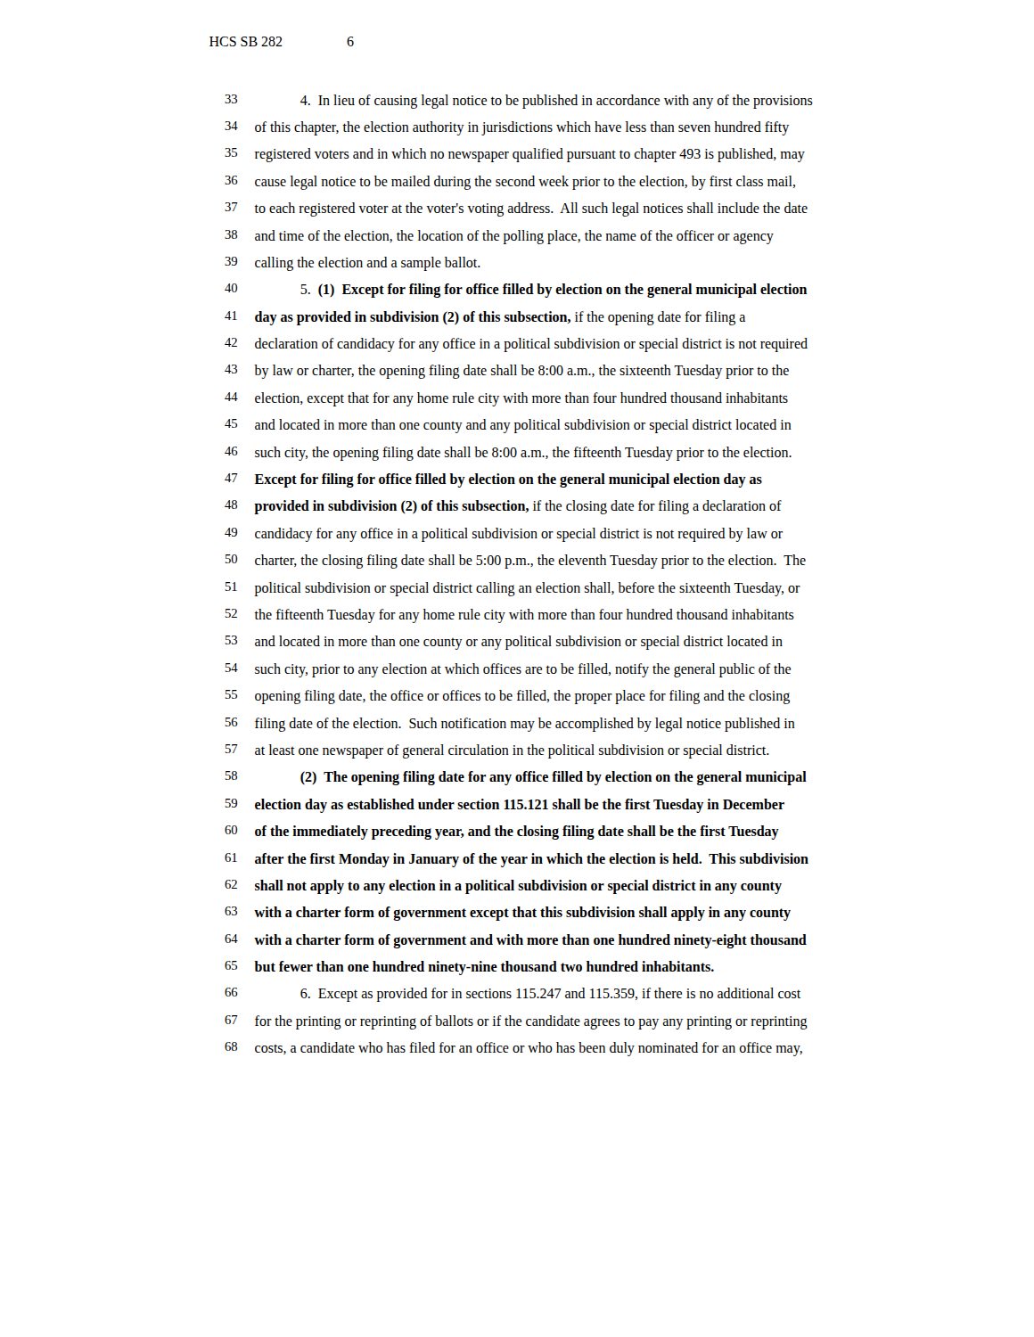HCS SB 282 6
4. In lieu of causing legal notice to be published in accordance with any of the provisions
of this chapter, the election authority in jurisdictions which have less than seven hundred fifty
registered voters and in which no newspaper qualified pursuant to chapter 493 is published, may
cause legal notice to be mailed during the second week prior to the election, by first class mail,
to each registered voter at the voter's voting address. All such legal notices shall include the date
and time of the election, the location of the polling place, the name of the officer or agency
calling the election and a sample ballot.
5. (1) Except for filing for office filled by election on the general municipal election
day as provided in subdivision (2) of this subsection, if the opening date for filing a
declaration of candidacy for any office in a political subdivision or special district is not required
by law or charter, the opening filing date shall be 8:00 a.m., the sixteenth Tuesday prior to the
election, except that for any home rule city with more than four hundred thousand inhabitants
and located in more than one county and any political subdivision or special district located in
such city, the opening filing date shall be 8:00 a.m., the fifteenth Tuesday prior to the election.
Except for filing for office filled by election on the general municipal election day as
provided in subdivision (2) of this subsection, if the closing date for filing a declaration of
candidacy for any office in a political subdivision or special district is not required by law or
charter, the closing filing date shall be 5:00 p.m., the eleventh Tuesday prior to the election. The
political subdivision or special district calling an election shall, before the sixteenth Tuesday, or
the fifteenth Tuesday for any home rule city with more than four hundred thousand inhabitants
and located in more than one county or any political subdivision or special district located in
such city, prior to any election at which offices are to be filled, notify the general public of the
opening filing date, the office or offices to be filled, the proper place for filing and the closing
filing date of the election. Such notification may be accomplished by legal notice published in
at least one newspaper of general circulation in the political subdivision or special district.
(2) The opening filing date for any office filled by election on the general municipal
election day as established under section 115.121 shall be the first Tuesday in December
of the immediately preceding year, and the closing filing date shall be the first Tuesday
after the first Monday in January of the year in which the election is held. This subdivision
shall not apply to any election in a political subdivision or special district in any county
with a charter form of government except that this subdivision shall apply in any county
with a charter form of government and with more than one hundred ninety-eight thousand
but fewer than one hundred ninety-nine thousand two hundred inhabitants.
6. Except as provided for in sections 115.247 and 115.359, if there is no additional cost
for the printing or reprinting of ballots or if the candidate agrees to pay any printing or reprinting
costs, a candidate who has filed for an office or who has been duly nominated for an office may,